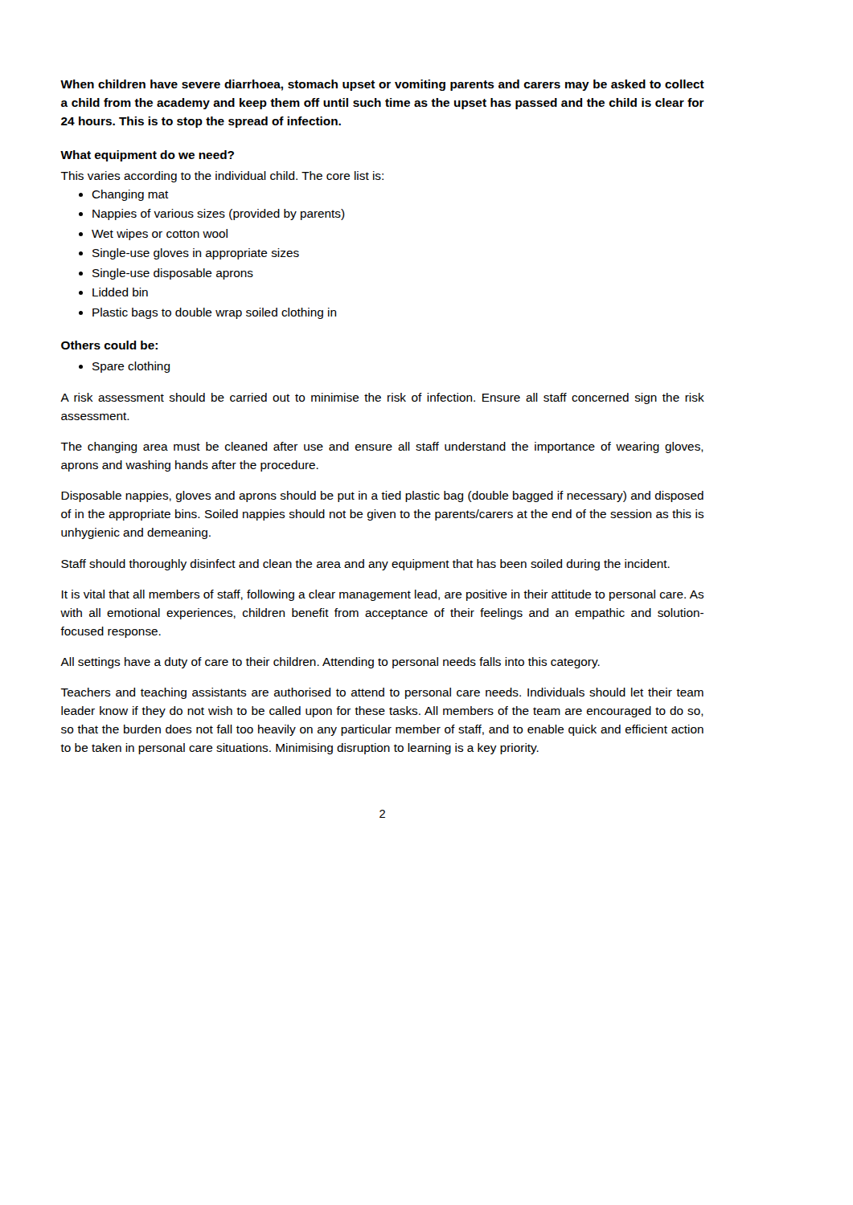When children have severe diarrhoea, stomach upset or vomiting parents and carers may be asked to collect a child from the academy and keep them off until such time as the upset has passed and the child is clear for 24 hours. This is to stop the spread of infection.
What equipment do we need?
This varies according to the individual child. The core list is:
Changing mat
Nappies of various sizes (provided by parents)
Wet wipes or cotton wool
Single-use gloves in appropriate sizes
Single-use disposable aprons
Lidded bin
Plastic bags to double wrap soiled clothing in
Others could be:
Spare clothing
A risk assessment should be carried out to minimise the risk of infection. Ensure all staff concerned sign the risk assessment.
The changing area must be cleaned after use and ensure all staff understand the importance of wearing gloves, aprons and washing hands after the procedure.
Disposable nappies, gloves and aprons should be put in a tied plastic bag (double bagged if necessary) and disposed of in the appropriate bins. Soiled nappies should not be given to the parents/carers at the end of the session as this is unhygienic and demeaning.
Staff should thoroughly disinfect and clean the area and any equipment that has been soiled during the incident.
It is vital that all members of staff, following a clear management lead, are positive in their attitude to personal care. As with all emotional experiences, children benefit from acceptance of their feelings and an empathic and solution-focused response.
All settings have a duty of care to their children. Attending to personal needs falls into this category.
Teachers and teaching assistants are authorised to attend to personal care needs. Individuals should let their team leader know if they do not wish to be called upon for these tasks. All members of the team are encouraged to do so, so that the burden does not fall too heavily on any particular member of staff, and to enable quick and efficient action to be taken in personal care situations. Minimising disruption to learning is a key priority.
2